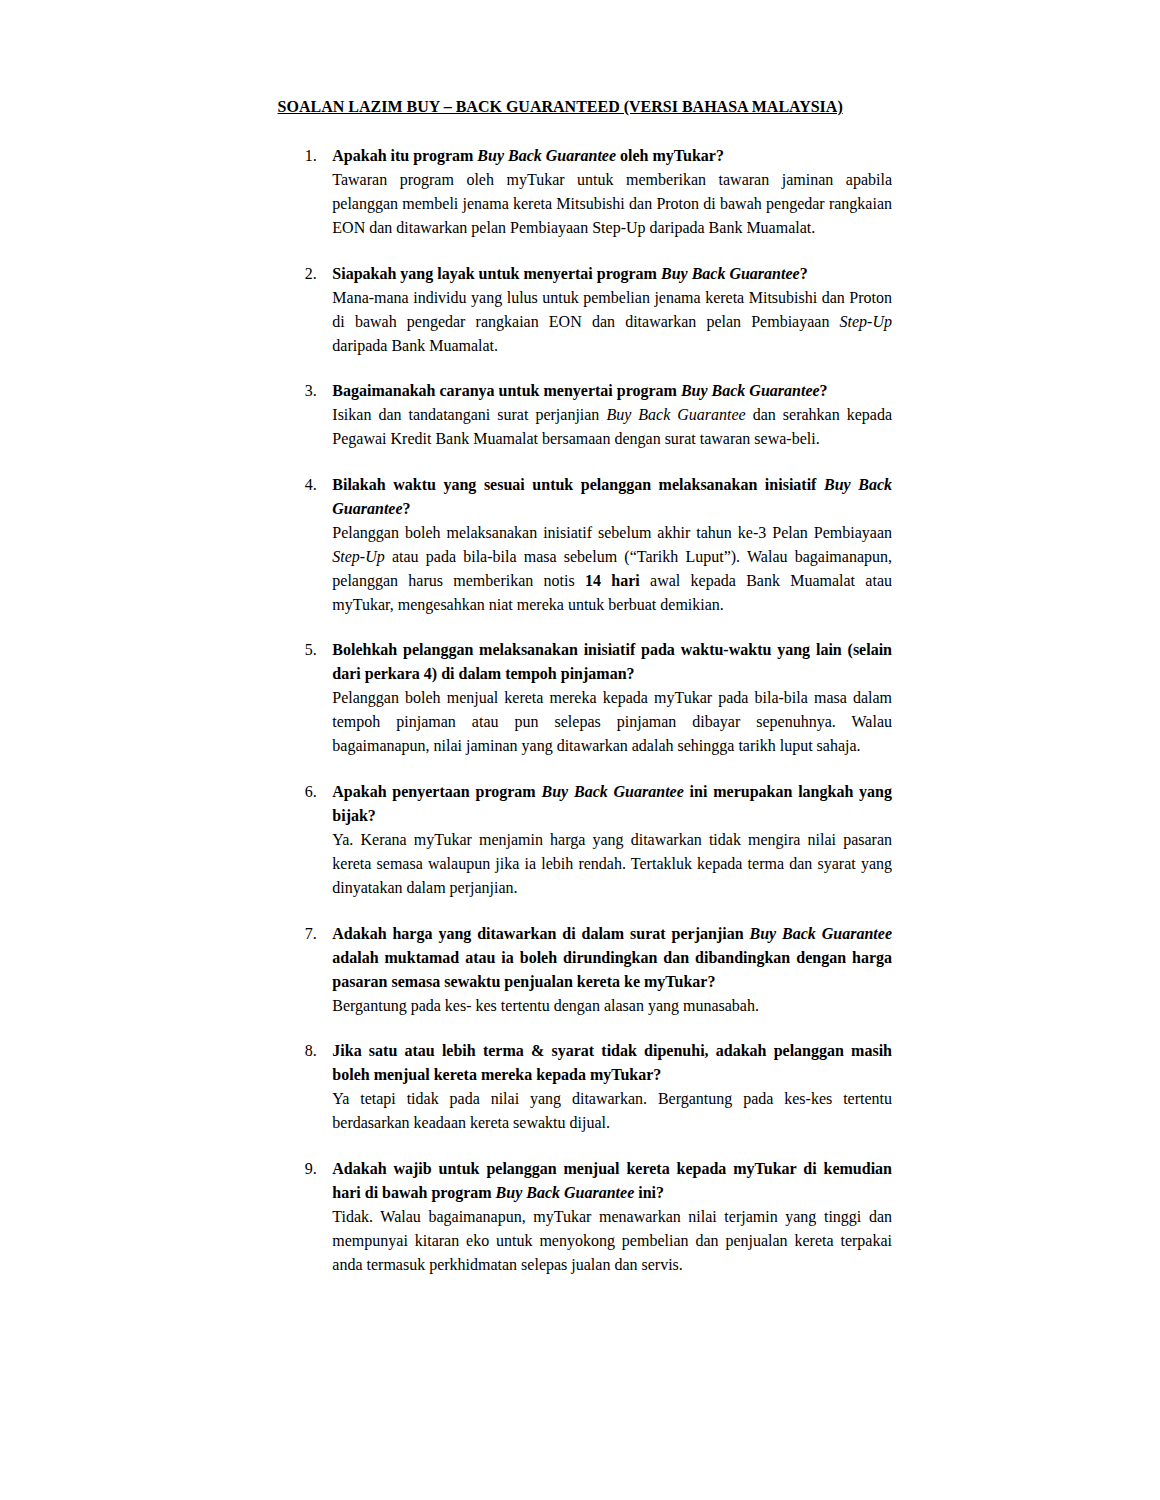SOALAN LAZIM BUY – BACK GUARANTEED (VERSI BAHASA MALAYSIA)
Apakah itu program Buy Back Guarantee oleh myTukar?
Tawaran program oleh myTukar untuk memberikan tawaran jaminan apabila pelanggan membeli jenama kereta Mitsubishi dan Proton di bawah pengedar rangkaian EON dan ditawarkan pelan Pembiayaan Step-Up daripada Bank Muamalat.
Siapakah yang layak untuk menyertai program Buy Back Guarantee?
Mana-mana individu yang lulus untuk pembelian jenama kereta Mitsubishi dan Proton di bawah pengedar rangkaian EON dan ditawarkan pelan Pembiayaan Step-Up daripada Bank Muamalat.
Bagaimanakah caranya untuk menyertai program Buy Back Guarantee?
Isikan dan tandatangani surat perjanjian Buy Back Guarantee dan serahkan kepada Pegawai Kredit Bank Muamalat bersamaan dengan surat tawaran sewa-beli.
Bilakah waktu yang sesuai untuk pelanggan melaksanakan inisiatif Buy Back Guarantee?
Pelanggan boleh melaksanakan inisiatif sebelum akhir tahun ke-3 Pelan Pembiayaan Step-Up atau pada bila-bila masa sebelum (“Tarikh Luput”). Walau bagaimanapun, pelanggan harus memberikan notis 14 hari awal kepada Bank Muamalat atau myTukar, mengesahkan niat mereka untuk berbuat demikian.
Bolehkah pelanggan melaksanakan inisiatif pada waktu-waktu yang lain (selain dari perkara 4) di dalam tempoh pinjaman?
Pelanggan boleh menjual kereta mereka kepada myTukar pada bila-bila masa dalam tempoh pinjaman atau pun selepas pinjaman dibayar sepenuhnya. Walau bagaimanapun, nilai jaminan yang ditawarkan adalah sehingga tarikh luput sahaja.
Apakah penyertaan program Buy Back Guarantee ini merupakan langkah yang bijak?
Ya. Kerana myTukar menjamin harga yang ditawarkan tidak mengira nilai pasaran kereta semasa walaupun jika ia lebih rendah. Tertakluk kepada terma dan syarat yang dinyatakan dalam perjanjian.
Adakah harga yang ditawarkan di dalam surat perjanjian Buy Back Guarantee adalah muktamad atau ia boleh dirundingkan dan dibandingkan dengan harga pasaran semasa sewaktu penjualan kereta ke myTukar?
Bergantung pada kes- kes tertentu dengan alasan yang munasabah.
Jika satu atau lebih terma & syarat tidak dipenuhi, adakah pelanggan masih boleh menjual kereta mereka kepada myTukar?
Ya tetapi tidak pada nilai yang ditawarkan. Bergantung pada kes-kes tertentu berdasarkan keadaan kereta sewaktu dijual.
Adakah wajib untuk pelanggan menjual kereta kepada myTukar di kemudian hari di bawah program Buy Back Guarantee ini?
Tidak. Walau bagaimanapun, myTukar menawarkan nilai terjamin yang tinggi dan mempunyai kitaran eko untuk menyokong pembelian dan penjualan kereta terpakai anda termasuk perkhidmatan selepas jualan dan servis.